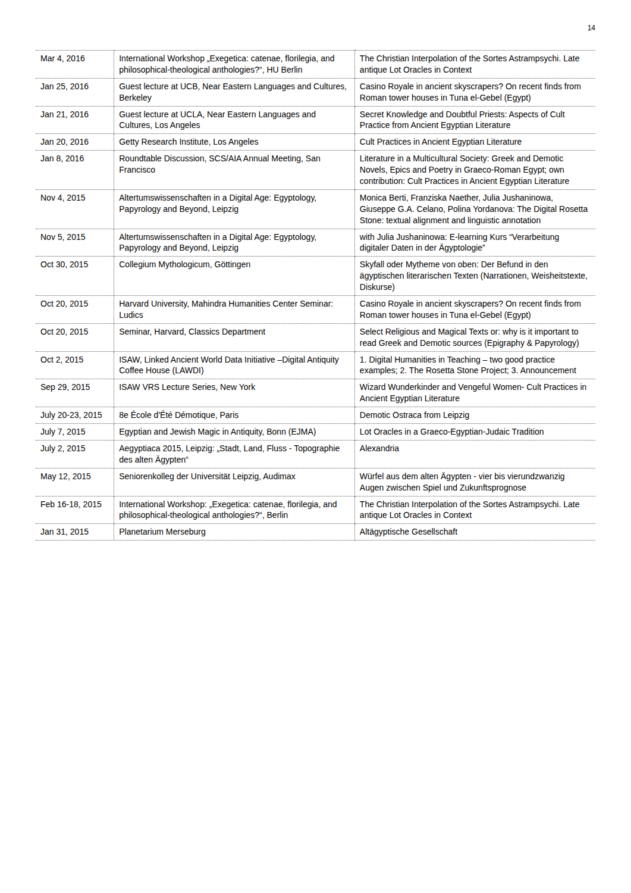14
| Mar 4, 2016 | International Workshop „Exegetica: catenae, florilegia, and philosophical-theological anthologies?“, HU Berlin | The Christian Interpolation of the Sortes Astrampsychi. Late antique Lot Oracles in Context |
| Jan 25, 2016 | Guest lecture at UCB, Near Eastern Languages and Cultures, Berkeley | Casino Royale in ancient skyscrapers? On recent finds from Roman tower houses in Tuna el-Gebel (Egypt) |
| Jan 21, 2016 | Guest lecture at UCLA, Near Eastern Languages and Cultures, Los Angeles | Secret Knowledge and Doubtful Priests: Aspects of Cult Practice from Ancient Egyptian Literature |
| Jan 20, 2016 | Getty Research Institute, Los Angeles | Cult Practices in Ancient Egyptian Literature |
| Jan 8, 2016 | Roundtable Discussion, SCS/AIA Annual Meeting, San Francisco | Literature in a Multicultural Society: Greek and Demotic Novels, Epics and Poetry in Graeco-Roman Egypt; own contribution: Cult Practices in Ancient Egyptian Literature |
| Nov 4, 2015 | Altertumswissenschaften in a Digital Age: Egyptology, Papyrology and Beyond, Leipzig | Monica Berti, Franziska Naether, Julia Jushaninowa, Giuseppe G.A. Celano, Polina Yordanova: The Digital Rosetta Stone: textual alignment and linguistic annotation |
| Nov 5, 2015 | Altertumswissenschaften in a Digital Age: Egyptology, Papyrology and Beyond, Leipzig | with Julia Jushaninowa: E-learning Kurs “Verarbeitung digitaler Daten in der Ägyptologie” |
| Oct 30, 2015 | Collegium Mythologicum, Göttingen | Skyfall oder Mytheme von oben: Der Befund in den ägyptischen literarischen Texten (Narrationen, Weisheitstexte, Diskurse) |
| Oct 20, 2015 | Harvard University, Mahindra Humanities Center Seminar: Ludics | Casino Royale in ancient skyscrapers? On recent finds from Roman tower houses in Tuna el-Gebel (Egypt) |
| Oct 20, 2015 | Seminar, Harvard, Classics Department | Select Religious and Magical Texts or: why is it important to read Greek and Demotic sources (Epigraphy & Papyrology) |
| Oct 2, 2015 | ISAW, Linked Ancient World Data Initiative –Digital Antiquity Coffee House (LAWDI) | 1. Digital Humanities in Teaching – two good practice examples; 2. The Rosetta Stone Project; 3. Announcement |
| Sep 29, 2015 | ISAW VRS Lecture Series, New York | Wizard Wunderkinder and Vengeful Women- Cult Practices in Ancient Egyptian Literature |
| July 20-23, 2015 | 8e École d'Été Démotique, Paris | Demotic Ostraca from Leipzig |
| July 7, 2015 | Egyptian and Jewish Magic in Antiquity, Bonn (EJMA) | Lot Oracles in a Graeco-Egyptian-Judaic Tradition |
| July 2, 2015 | Aegyptiaca 2015, Leipzig: „Stadt, Land, Fluss - Topographie des alten Ägypten“ | Alexandria |
| May 12, 2015 | Seniorenkolleg der Universität Leipzig, Audimax | Würfel aus dem alten Ägypten - vier bis vierundzwanzig Augen zwischen Spiel und Zukunftsprognose |
| Feb 16-18, 2015 | International Workshop: „Exegetica: catenae, florilegia, and philosophical-theological anthologies?“, Berlin | The Christian Interpolation of the Sortes Astrampsychi. Late antique Lot Oracles in Context |
| Jan 31, 2015 | Planetarium Merseburg | Altägyptische Gesellschaft |